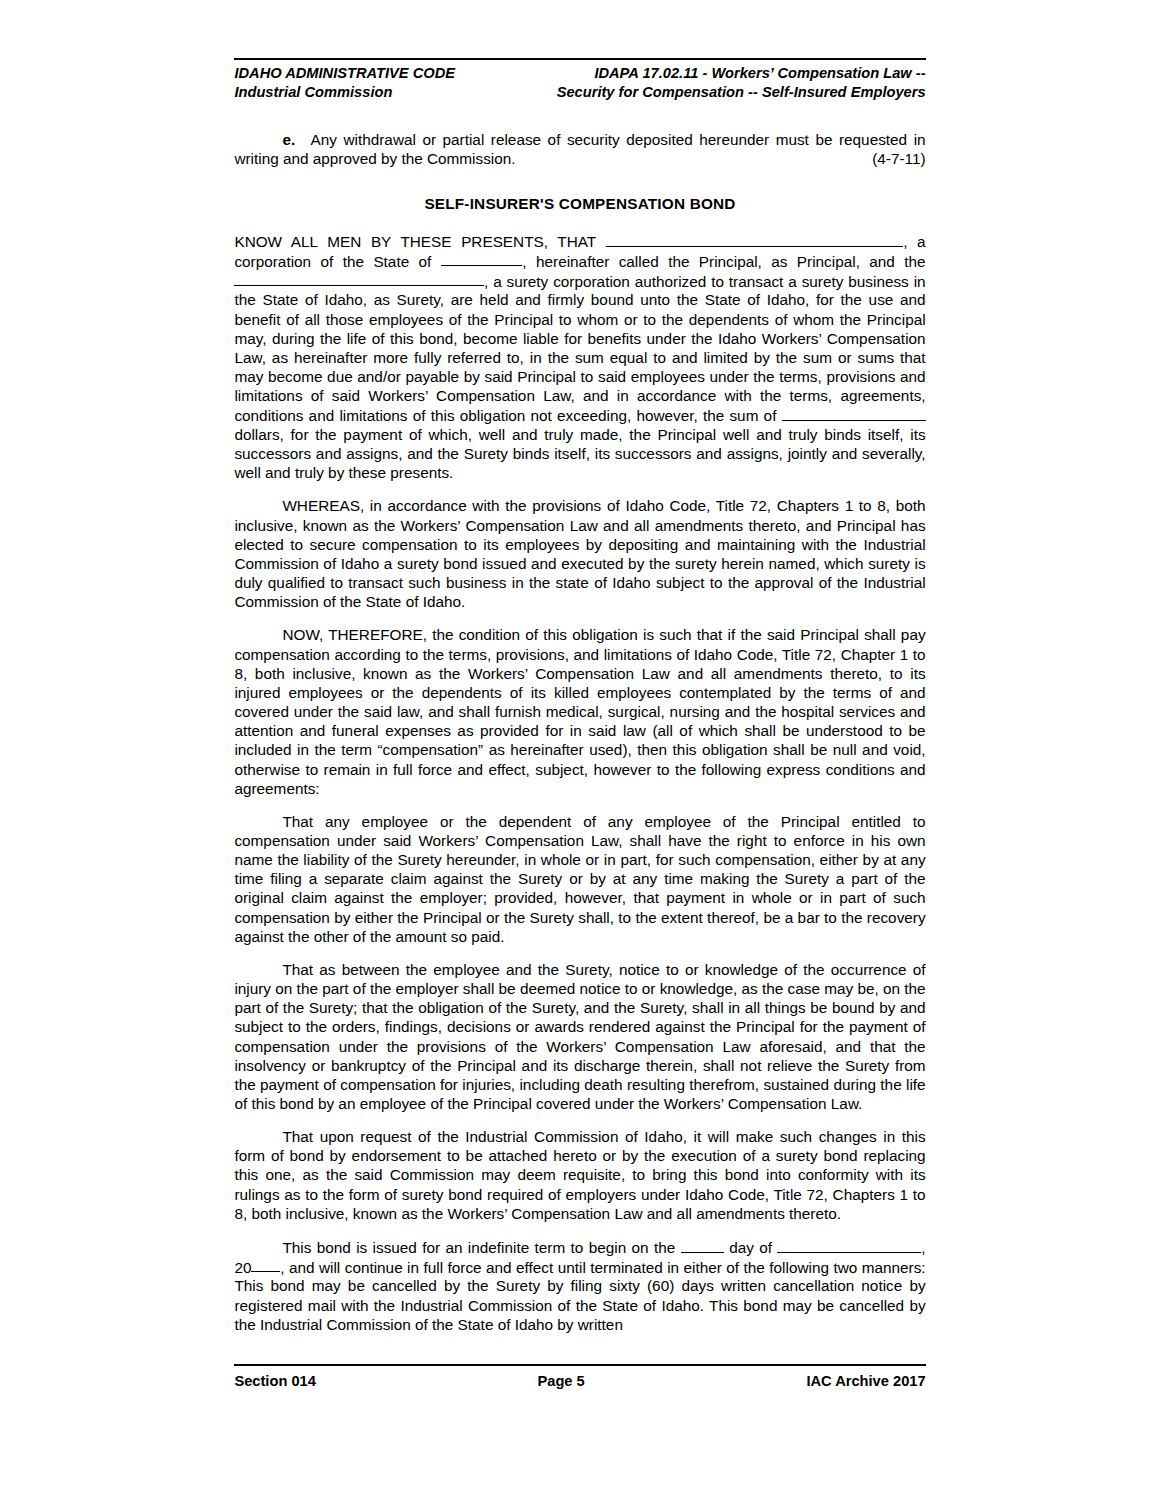IDAHO ADMINISTRATIVE CODE
Industrial Commission
IDAPA 17.02.11 - Workers’ Compensation Law --
Security for Compensation -- Self-Insured Employers
e. Any withdrawal or partial release of security deposited hereunder must be requested in writing and approved by the Commission.(4-7-11)
SELF-INSURER'S COMPENSATION BOND
KNOW ALL MEN BY THESE PRESENTS, THAT , a corporation of the State of , hereinafter called the Principal, as Principal, and the , a surety corporation authorized to transact a surety business in the State of Idaho, as Surety, are held and firmly bound unto the State of Idaho, for the use and benefit of all those employees of the Principal to whom or to the dependents of whom the Principal may, during the life of this bond, become liable for benefits under the Idaho Workers’ Compensation Law, as hereinafter more fully referred to, in the sum equal to and limited by the sum or sums that may become due and/or payable by said Principal to said employees under the terms, provisions and limitations of said Workers’ Compensation Law, and in accordance with the terms, agreements, conditions and limitations of this obligation not exceeding, however, the sum of dollars, for the payment of which, well and truly made, the Principal well and truly binds itself, its successors and assigns, and the Surety binds itself, its successors and assigns, jointly and severally, well and truly by these presents.
WHEREAS, in accordance with the provisions of Idaho Code, Title 72, Chapters 1 to 8, both inclusive, known as the Workers’ Compensation Law and all amendments thereto, and Principal has elected to secure compensation to its employees by depositing and maintaining with the Industrial Commission of Idaho a surety bond issued and executed by the surety herein named, which surety is duly qualified to transact such business in the state of Idaho subject to the approval of the Industrial Commission of the State of Idaho.
NOW, THEREFORE, the condition of this obligation is such that if the said Principal shall pay compensation according to the terms, provisions, and limitations of Idaho Code, Title 72, Chapter 1 to 8, both inclusive, known as the Workers’ Compensation Law and all amendments thereto, to its injured employees or the dependents of its killed employees contemplated by the terms of and covered under the said law, and shall furnish medical, surgical, nursing and the hospital services and attention and funeral expenses as provided for in said law (all of which shall be understood to be included in the term “compensation” as hereinafter used), then this obligation shall be null and void, otherwise to remain in full force and effect, subject, however to the following express conditions and agreements:
That any employee or the dependent of any employee of the Principal entitled to compensation under said Workers’ Compensation Law, shall have the right to enforce in his own name the liability of the Surety hereunder, in whole or in part, for such compensation, either by at any time filing a separate claim against the Surety or by at any time making the Surety a part of the original claim against the employer; provided, however, that payment in whole or in part of such compensation by either the Principal or the Surety shall, to the extent thereof, be a bar to the recovery against the other of the amount so paid.
That as between the employee and the Surety, notice to or knowledge of the occurrence of injury on the part of the employer shall be deemed notice to or knowledge, as the case may be, on the part of the Surety; that the obligation of the Surety, and the Surety, shall in all things be bound by and subject to the orders, findings, decisions or awards rendered against the Principal for the payment of compensation under the provisions of the Workers’ Compensation Law aforesaid, and that the insolvency or bankruptcy of the Principal and its discharge therein, shall not relieve the Surety from the payment of compensation for injuries, including death resulting therefrom, sustained during the life of this bond by an employee of the Principal covered under the Workers’ Compensation Law.
That upon request of the Industrial Commission of Idaho, it will make such changes in this form of bond by endorsement to be attached hereto or by the execution of a surety bond replacing this one, as the said Commission may deem requisite, to bring this bond into conformity with its rulings as to the form of surety bond required of employers under Idaho Code, Title 72, Chapters 1 to 8, both inclusive, known as the Workers’ Compensation Law and all amendments thereto.
This bond is issued for an indefinite term to begin on the day of , 20 , and will continue in full force and effect until terminated in either of the following two manners: This bond may be cancelled by the Surety by filing sixty (60) days written cancellation notice by registered mail with the Industrial Commission of the State of Idaho. This bond may be cancelled by the Industrial Commission of the State of Idaho by written
Section 014
Page 5
IAC Archive 2017